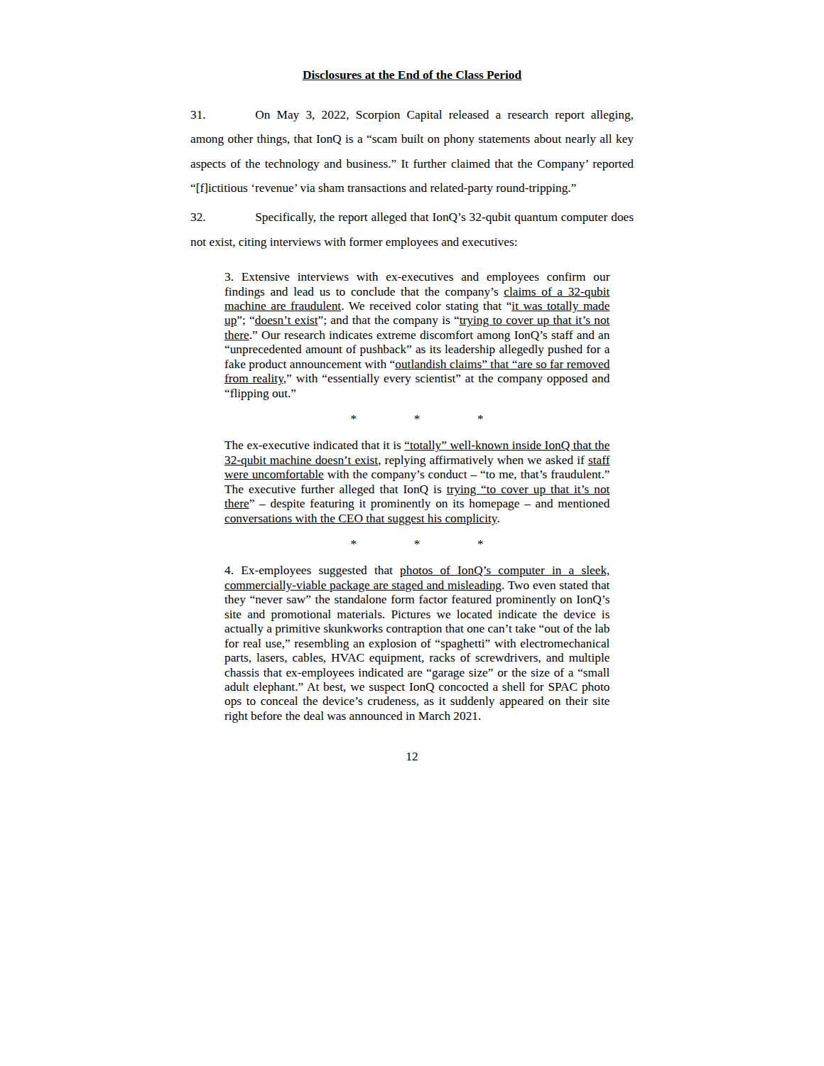Disclosures at the End of the Class Period
31. On May 3, 2022, Scorpion Capital released a research report alleging, among other things, that IonQ is a “scam built on phony statements about nearly all key aspects of the technology and business.” It further claimed that the Company’ reported “[f]ictitious ‘revenue’ via sham transactions and related-party round-tripping.”
32. Specifically, the report alleged that IonQ’s 32-qubit quantum computer does not exist, citing interviews with former employees and executives:
3. Extensive interviews with ex-executives and employees confirm our findings and lead us to conclude that the company’s claims of a 32-qubit machine are fraudulent. We received color stating that “it was totally made up”; “doesn’t exist”; and that the company is “trying to cover up that it’s not there.” Our research indicates extreme discomfort among IonQ’s staff and an “unprecedented amount of pushback” as its leadership allegedly pushed for a fake product announcement with “outlandish claims” that “are so far removed from reality,” with “essentially every scientist” at the company opposed and “flipping out.”
* * *
The ex-executive indicated that it is “totally” well-known inside IonQ that the 32-qubit machine doesn’t exist, replying affirmatively when we asked if staff were uncomfortable with the company’s conduct – “to me, that’s fraudulent.” The executive further alleged that IonQ is trying “to cover up that it’s not there” – despite featuring it prominently on its homepage – and mentioned conversations with the CEO that suggest his complicity.
* * *
4. Ex-employees suggested that photos of IonQ’s computer in a sleek, commercially-viable package are staged and misleading. Two even stated that they “never saw” the standalone form factor featured prominently on IonQ’s site and promotional materials. Pictures we located indicate the device is actually a primitive skunkworks contraption that one can’t take “out of the lab for real use,” resembling an explosion of “spaghetti” with electromechanical parts, lasers, cables, HVAC equipment, racks of screwdrivers, and multiple chassis that ex-employees indicated are “garage size” or the size of a “small adult elephant.” At best, we suspect IonQ concocted a shell for SPAC photo ops to conceal the device’s crudeness, as it suddenly appeared on their site right before the deal was announced in March 2021.
12